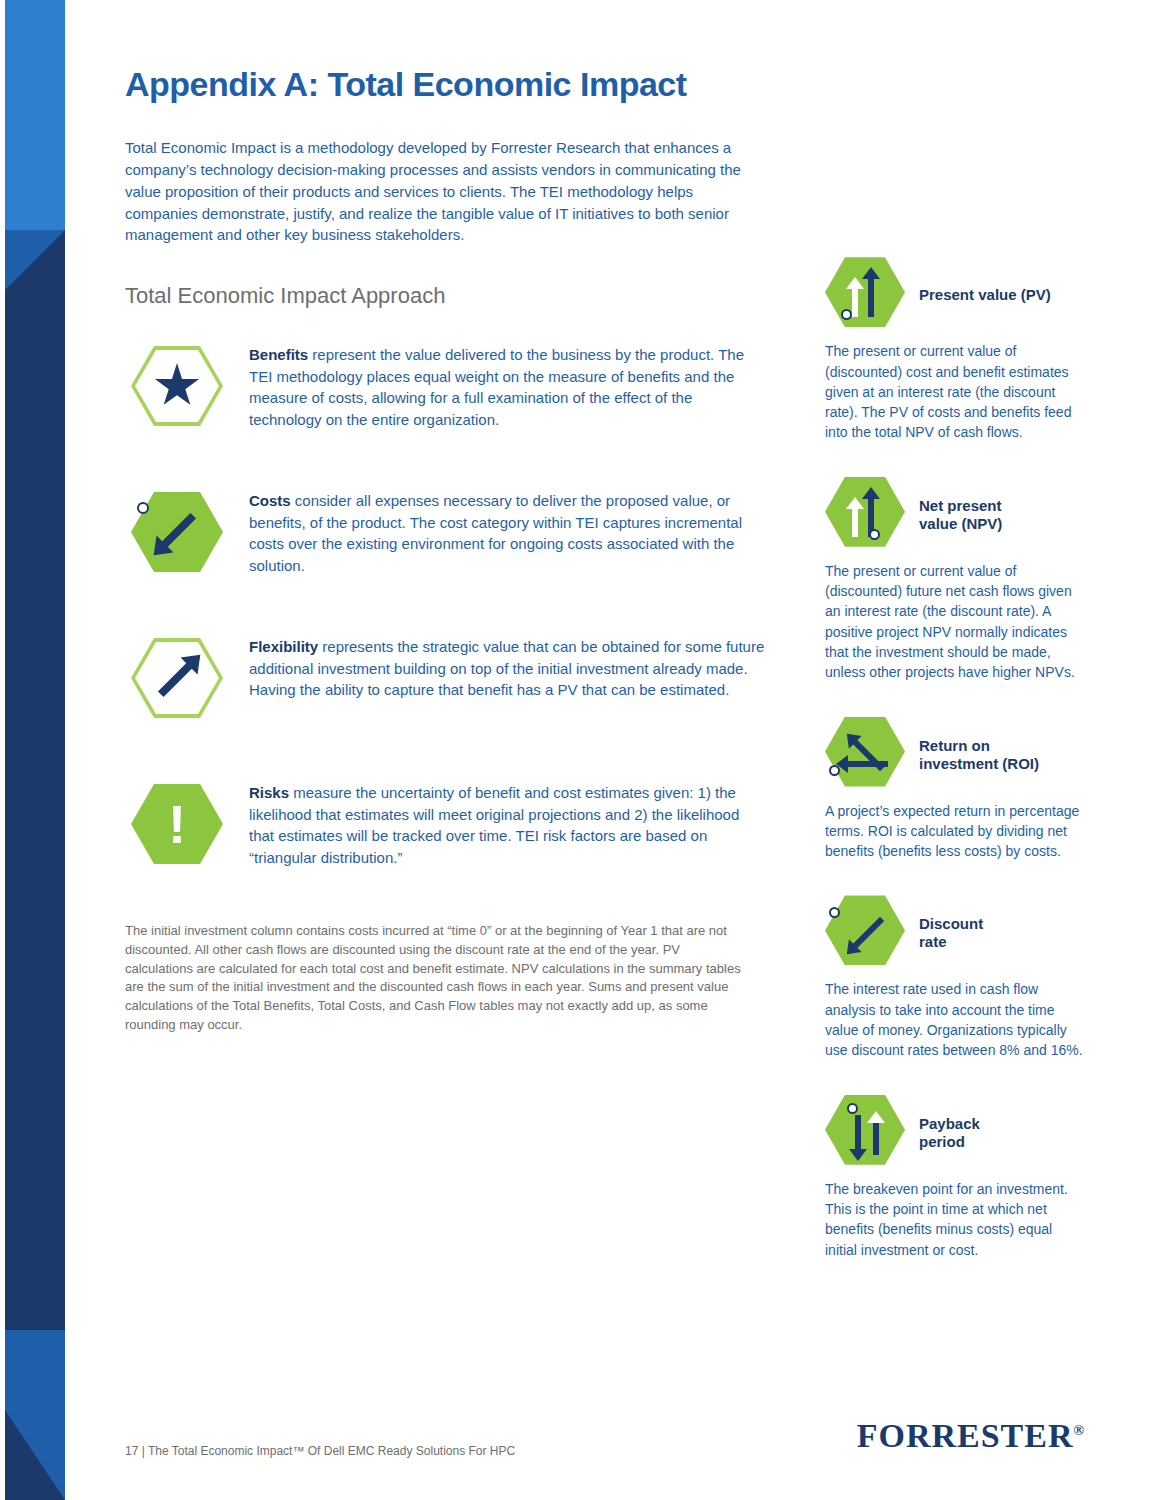Appendix A: Total Economic Impact
Total Economic Impact is a methodology developed by Forrester Research that enhances a company’s technology decision-making processes and assists vendors in communicating the value proposition of their products and services to clients. The TEI methodology helps companies demonstrate, justify, and realize the tangible value of IT initiatives to both senior management and other key business stakeholders.
Total Economic Impact Approach
Benefits represent the value delivered to the business by the product. The TEI methodology places equal weight on the measure of benefits and the measure of costs, allowing for a full examination of the effect of the technology on the entire organization.
Costs consider all expenses necessary to deliver the proposed value, or benefits, of the product. The cost category within TEI captures incremental costs over the existing environment for ongoing costs associated with the solution.
Flexibility represents the strategic value that can be obtained for some future additional investment building on top of the initial investment already made. Having the ability to capture that benefit has a PV that can be estimated.
!
Risks measure the uncertainty of benefit and cost estimates given: 1) the likelihood that estimates will meet original projections and 2) the likelihood that estimates will be tracked over time. TEI risk factors are based on “triangular distribution.”
The initial investment column contains costs incurred at “time 0” or at the beginning of Year 1 that are not discounted. All other cash flows are discounted using the discount rate at the end of the year. PV calculations are calculated for each total cost and benefit estimate. NPV calculations in the summary tables are the sum of the initial investment and the discounted cash flows in each year. Sums and present value calculations of the Total Benefits, Total Costs, and Cash Flow tables may not exactly add up, as some rounding may occur.
Present value (PV)
The present or current value of (discounted) cost and benefit estimates given at an interest rate (the discount rate). The PV of costs and benefits feed into the total NPV of cash flows.
Net present
value (NPV)
The present or current value of (discounted) future net cash flows given an interest rate (the discount rate). A positive project NPV normally indicates that the investment should be made, unless other projects have higher NPVs.
Return on
investment (ROI)
A project’s expected return in percentage terms. ROI is calculated by dividing net benefits (benefits less costs) by costs.
Discount
rate
The interest rate used in cash flow analysis to take into account the time value of money. Organizations typically use discount rates between 8% and 16%.
Payback
period
The breakeven point for an investment. This is the point in time at which net benefits (benefits minus costs) equal initial investment or cost.
17 | The Total Economic Impact™ Of Dell EMC Ready Solutions For HPC
FORRESTER®